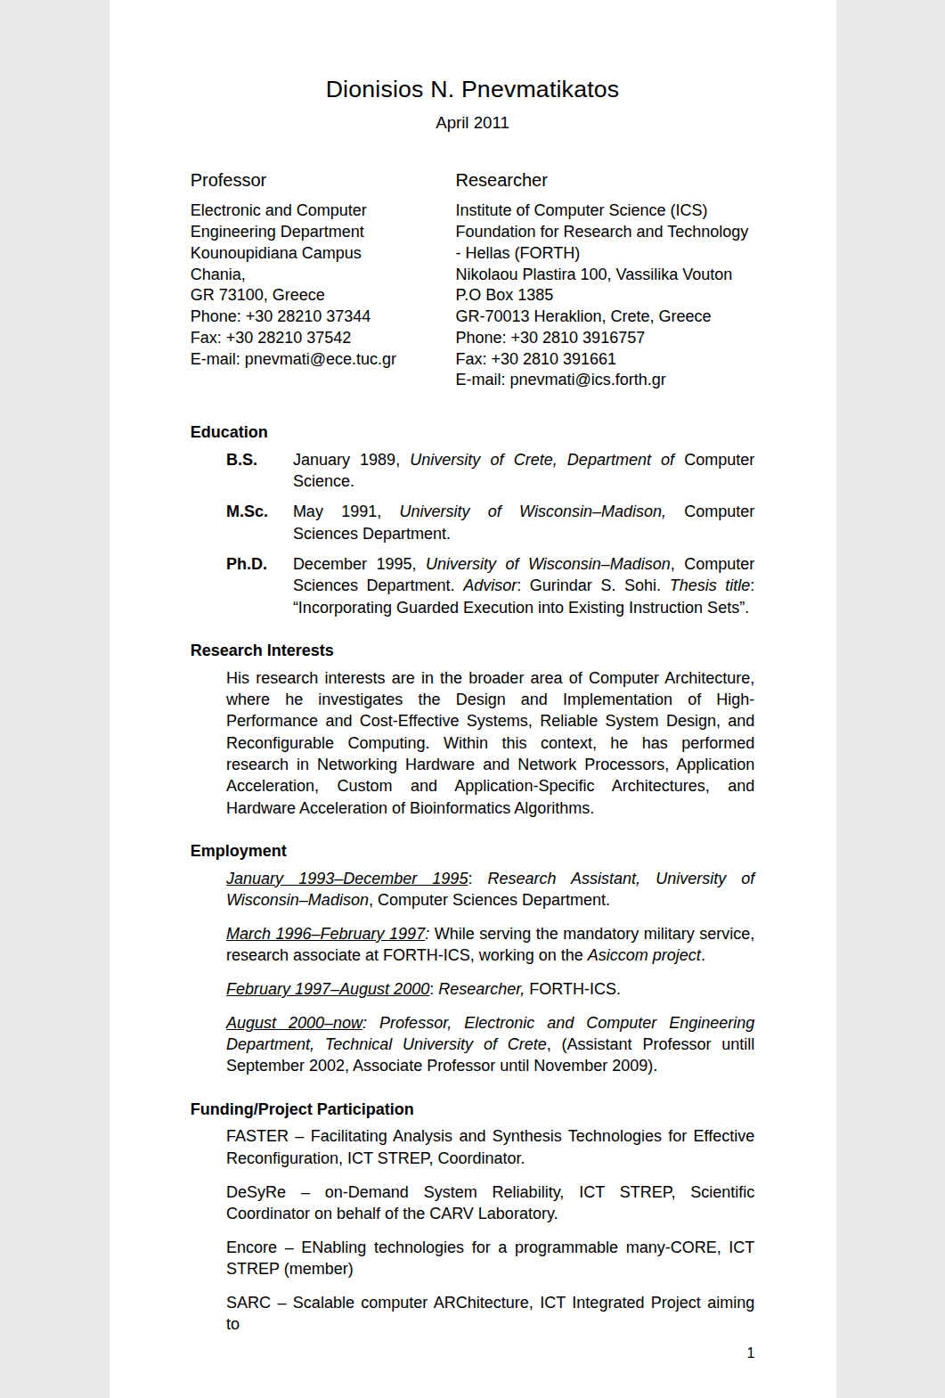Dionisios N. Pnevmatikatos
April 2011
| Professor Electronic and Computer Engineering Department Kounoupidiana Campus Chania, GR 73100, Greece Phone: +30 28210 37344 Fax: +30 28210 37542 E-mail: pnevmati@ece.tuc.gr | Researcher Institute of Computer Science (ICS) Foundation for Research and Technology - Hellas (FORTH) Nikolaou Plastira 100, Vassilika Vouton P.O Box 1385 GR-70013 Heraklion, Crete, Greece Phone: +30 2810 3916757 Fax: +30 2810 391661 E-mail: pnevmati@ics.forth.gr |
Education
B.S.
January 1989, University of Crete, Department of Computer Science.
M.Sc.
May 1991, University of Wisconsin–Madison, Computer Sciences Department.
Ph.D.
December 1995, University of Wisconsin–Madison, Computer Sciences Department. Advisor: Gurindar S. Sohi. Thesis title: “Incorporating Guarded Execution into Existing Instruction Sets”.
Research Interests
His research interests are in the broader area of Computer Architecture, where he investigates the Design and Implementation of High-Performance and Cost-Effective Systems, Reliable System Design, and Reconfigurable Computing. Within this context, he has performed research in Networking Hardware and Network Processors, Application Acceleration, Custom and Application-Specific Architectures, and Hardware Acceleration of Bioinformatics Algorithms.
Employment
January 1993–December 1995: Research Assistant, University of Wisconsin–Madison, Computer Sciences Department.
March 1996–February 1997: While serving the mandatory military service, research associate at FORTH-ICS, working on the Asiccom project.
February 1997–August 2000: Researcher, FORTH-ICS.
August 2000–now: Professor, Electronic and Computer Engineering Department, Technical University of Crete, (Assistant Professor untill September 2002, Associate Professor until November 2009).
Funding/Project Participation
FASTER – Facilitating Analysis and Synthesis Technologies for Effective Reconfiguration, ICT STREP, Coordinator.
DeSyRe – on-Demand System Reliability, ICT STREP, Scientific Coordinator on behalf of the CARV Laboratory.
Encore – ENabling technologies for a programmable many-CORE, ICT STREP (member)
SARC – Scalable computer ARChitecture, ICT Integrated Project aiming to
1